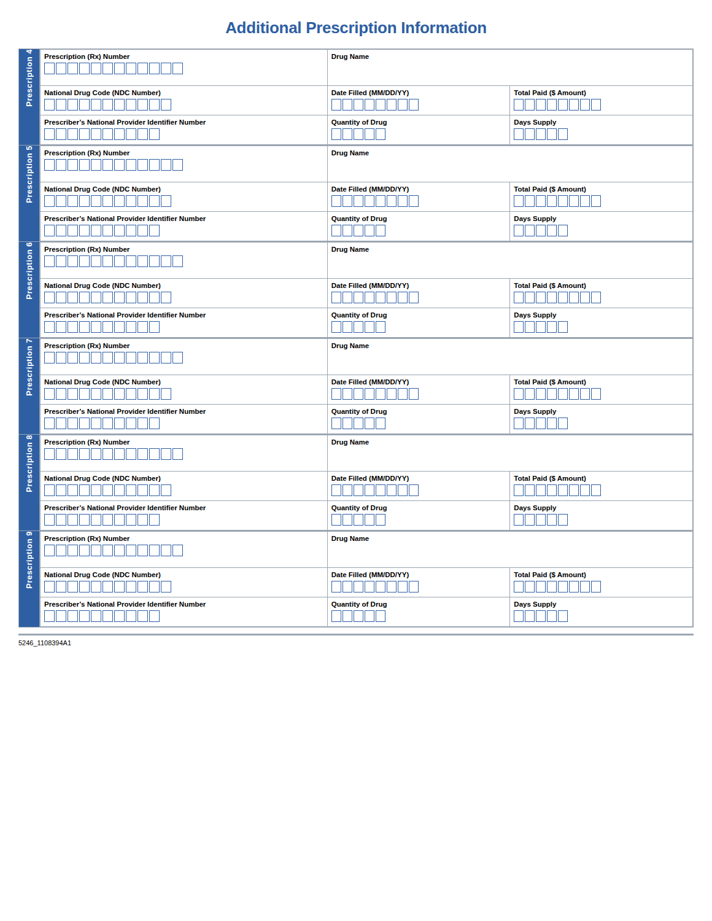Additional Prescription Information
| Prescription 4 | / Prescription (Rx) Number / Drug Name / / National Drug Code (NDC Number) / Date Filled (MM/DD/YY) / Total Paid ($ Amount) / / Prescriber’s National Provider Identifier Number / Quantity of Drug / Days Supply / |
| Prescription 5 | / Prescription (Rx) Number / Drug Name / / National Drug Code (NDC Number) / Date Filled (MM/DD/YY) / Total Paid ($ Amount) / / Prescriber’s National Provider Identifier Number / Quantity of Drug / Days Supply / |
| Prescription 6 | / Prescription (Rx) Number / Drug Name / / National Drug Code (NDC Number) / Date Filled (MM/DD/YY) / Total Paid ($ Amount) / / Prescriber’s National Provider Identifier Number / Quantity of Drug / Days Supply / |
| Prescription 7 | / Prescription (Rx) Number / Drug Name / / National Drug Code (NDC Number) / Date Filled (MM/DD/YY) / Total Paid ($ Amount) / / Prescriber’s National Provider Identifier Number / Quantity of Drug / Days Supply / |
| Prescription 8 | / Prescription (Rx) Number / Drug Name / / National Drug Code (NDC Number) / Date Filled (MM/DD/YY) / Total Paid ($ Amount) / / Prescriber’s National Provider Identifier Number / Quantity of Drug / Days Supply / |
| Prescription 9 | / Prescription (Rx) Number / Drug Name / / National Drug Code (NDC Number) / Date Filled (MM/DD/YY) / Total Paid ($ Amount) / / Prescriber’s National Provider Identifier Number / Quantity of Drug / Days Supply / |
5246_1108394A1